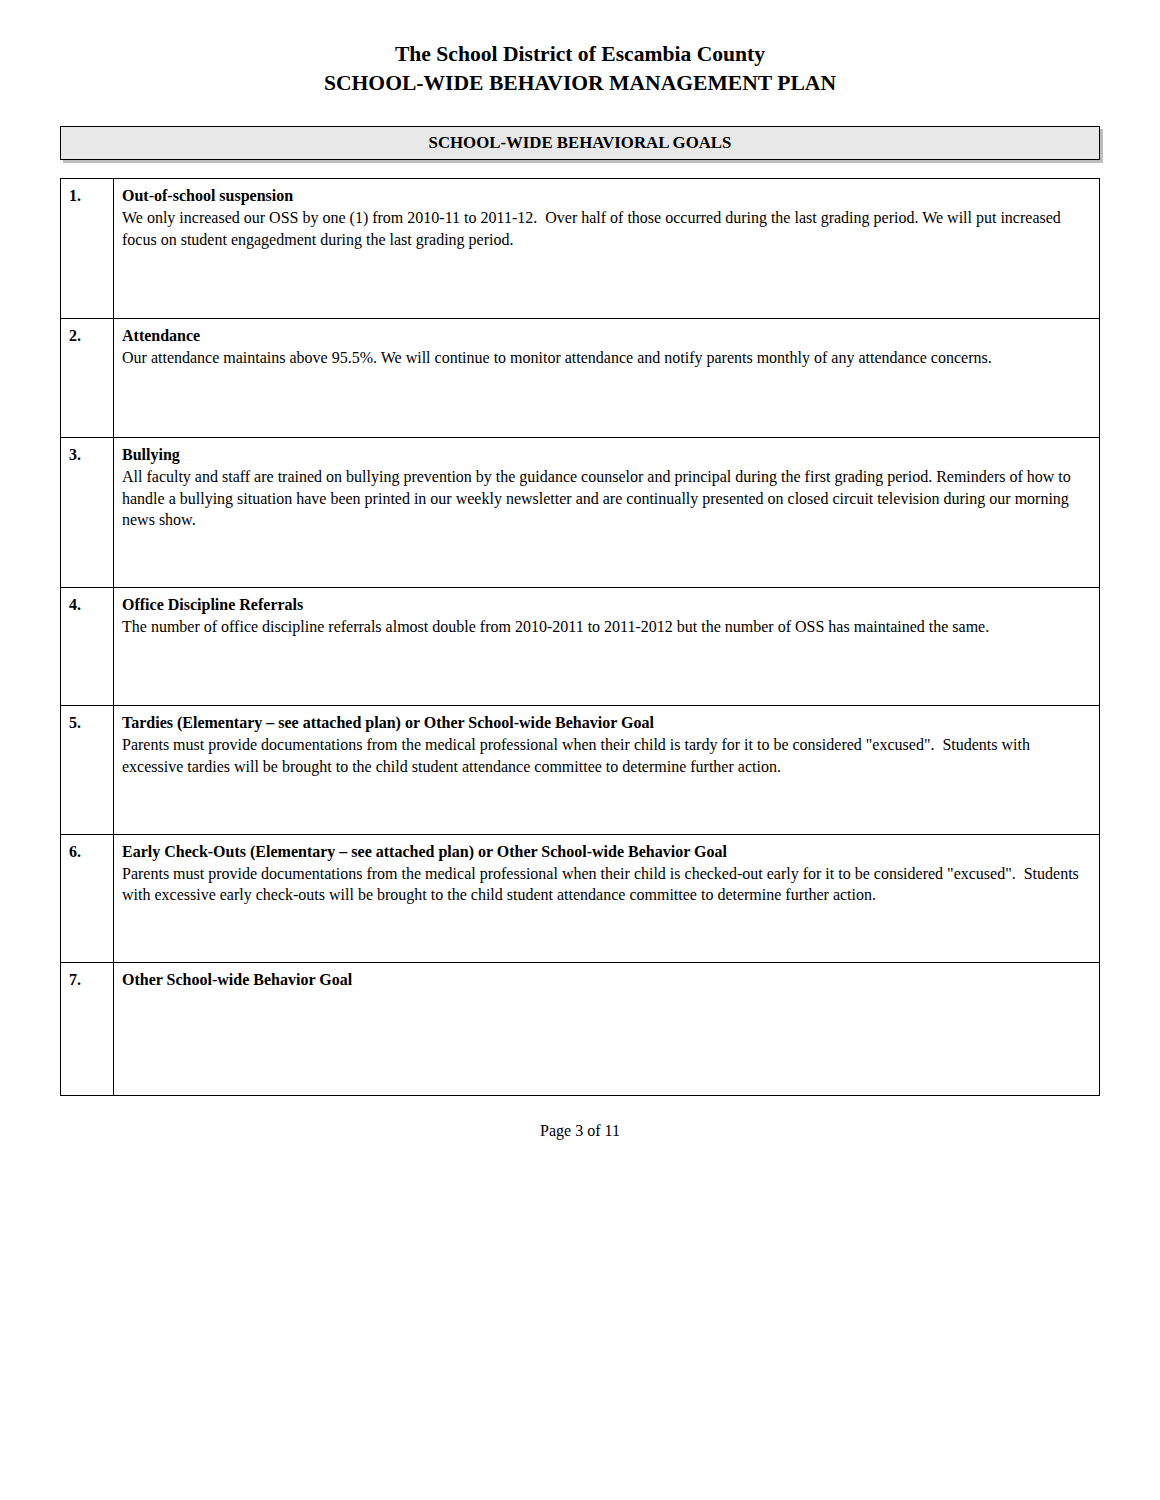The School District of Escambia County
SCHOOL-WIDE BEHAVIOR MANAGEMENT PLAN
SCHOOL-WIDE BEHAVIORAL GOALS
| 1. | Out-of-school suspension We only increased our OSS by one (1) from 2010-11 to 2011-12. Over half of those occurred during the last grading period. We will put increased focus on student engagedment during the last grading period. |
| 2. | Attendance Our attendance maintains above 95.5%. We will continue to monitor attendance and notify parents monthly of any attendance concerns. |
| 3. | Bullying All faculty and staff are trained on bullying prevention by the guidance counselor and principal during the first grading period. Reminders of how to handle a bullying situation have been printed in our weekly newsletter and are continually presented on closed circuit television during our morning news show. |
| 4. | Office Discipline Referrals The number of office discipline referrals almost double from 2010-2011 to 2011-2012 but the number of OSS has maintained the same. |
| 5. | Tardies (Elementary – see attached plan) or Other School-wide Behavior Goal Parents must provide documentations from the medical professional when their child is tardy for it to be considered "excused". Students with excessive tardies will be brought to the child student attendance committee to determine further action. |
| 6. | Early Check-Outs (Elementary – see attached plan) or Other School-wide Behavior Goal Parents must provide documentations from the medical professional when their child is checked-out early for it to be considered "excused". Students with excessive early check-outs will be brought to the child student attendance committee to determine further action. |
| 7. | Other School-wide Behavior Goal |
Page 3 of 11